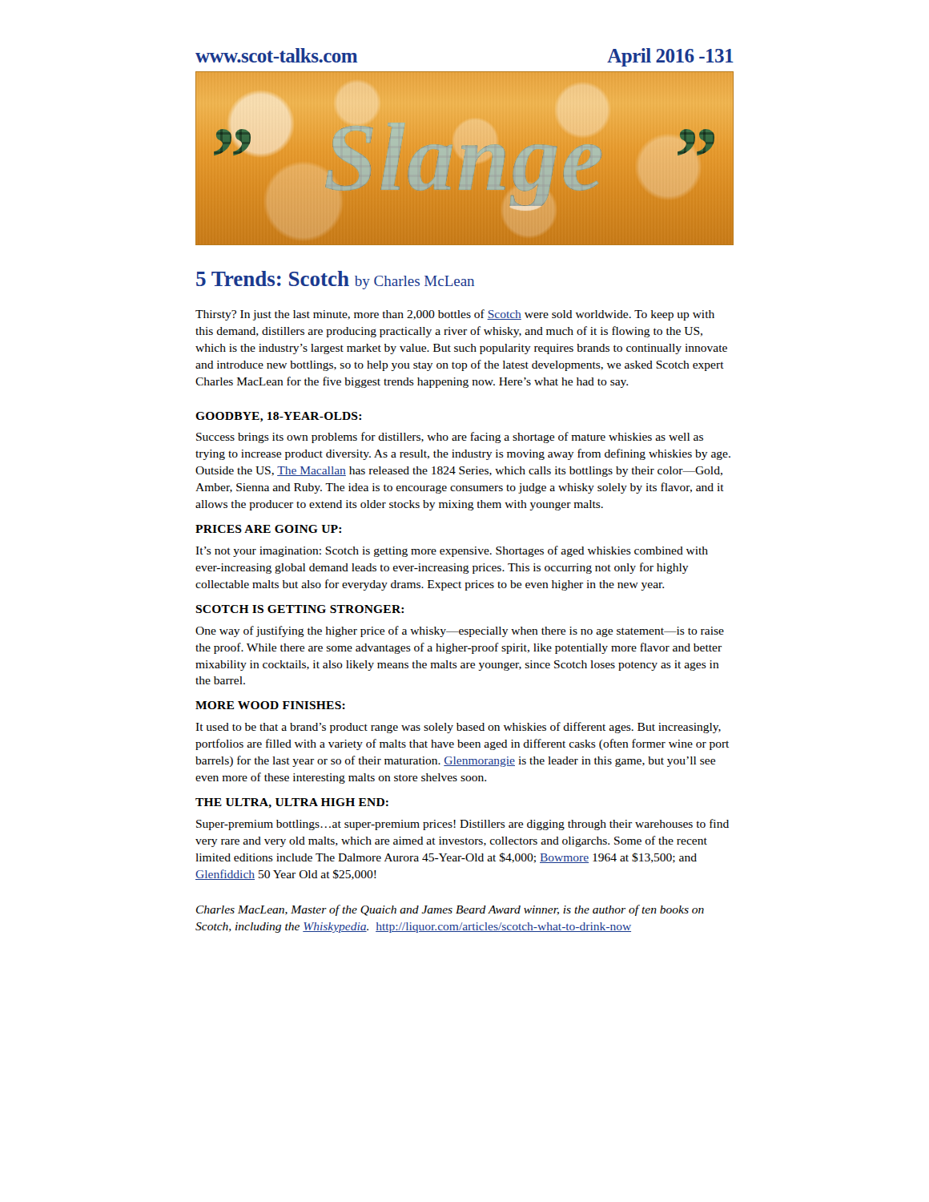www.scot-talks.com
April 2016 -131
”
Slange
”
5 Trends: Scotch by Charles McLean
Thirsty? In just the last minute, more than 2,000 bottles of Scotch were sold worldwide. To keep up with this demand, distillers are producing practically a river of whisky, and much of it is flowing to the US, which is the industry’s largest market by value. But such popularity requires brands to continually innovate and introduce new bottlings, so to help you stay on top of the latest developments, we asked Scotch expert Charles MacLean for the five biggest trends happening now. Here’s what he had to say.
Goodbye, 18-Year-Olds:
Success brings its own problems for distillers, who are facing a shortage of mature whiskies as well as trying to increase product diversity. As a result, the industry is moving away from defining whiskies by age. Outside the US, The Macallan has released the 1824 Series, which calls its bottlings by their color—Gold, Amber, Sienna and Ruby. The idea is to encourage consumers to judge a whisky solely by its flavor, and it allows the producer to extend its older stocks by mixing them with younger malts.
Prices Are Going Up:
It’s not your imagination: Scotch is getting more expensive. Shortages of aged whiskies combined with ever-increasing global demand leads to ever-increasing prices. This is occurring not only for highly collectable malts but also for everyday drams. Expect prices to be even higher in the new year.
Scotch Is Getting Stronger:
One way of justifying the higher price of a whisky—especially when there is no age statement—is to raise the proof. While there are some advantages of a higher-proof spirit, like potentially more flavor and better mixability in cocktails, it also likely means the malts are younger, since Scotch loses potency as it ages in the barrel.
More Wood Finishes:
It used to be that a brand’s product range was solely based on whiskies of different ages. But increasingly, portfolios are filled with a variety of malts that have been aged in different casks (often former wine or port barrels) for the last year or so of their maturation. Glenmorangie is the leader in this game, but you’ll see even more of these interesting malts on store shelves soon.
The Ultra, Ultra High End:
Super-premium bottlings…at super-premium prices! Distillers are digging through their warehouses to find very rare and very old malts, which are aimed at investors, collectors and oligarchs. Some of the recent limited editions include The Dalmore Aurora 45-Year-Old at $4,000; Bowmore 1964 at $13,500; and Glenfiddich 50 Year Old at $25,000!
Charles MacLean, Master of the Quaich and James Beard Award winner, is the author of ten books on Scotch, including the Whiskypedia. http://liquor.com/articles/scotch-what-to-drink-now